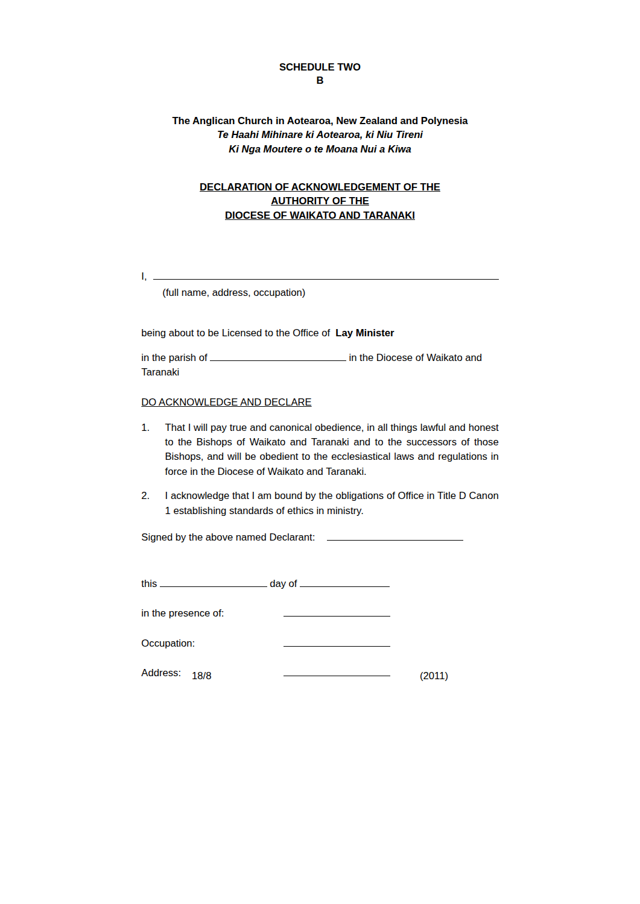SCHEDULE TWO
B
The Anglican Church in Aotearoa, New Zealand and Polynesia
Te Haahi Mihinare ki Aotearoa, ki Niu Tireni
Ki Nga Moutere o te Moana Nui a Kiwa
DECLARATION OF ACKNOWLEDGEMENT OF THE
AUTHORITY OF THE
DIOCESE OF WAIKATO AND TARANAKI
I,
(full name, address, occupation)
being about to be Licensed to the Office of Lay Minister
in the parish of in the Diocese of Waikato and Taranaki
DO ACKNOWLEDGE AND DECLARE
1. That I will pay true and canonical obedience, in all things lawful and honest to the Bishops of Waikato and Taranaki and to the successors of those Bishops, and will be obedient to the ecclesiastical laws and regulations in force in the Diocese of Waikato and Taranaki.
2. I acknowledge that I am bound by the obligations of Office in Title D Canon 1 establishing standards of ethics in ministry.
Signed by the above named Declarant:
this day of
in the presence of:
Occupation:
Address:
18/8 (2011)